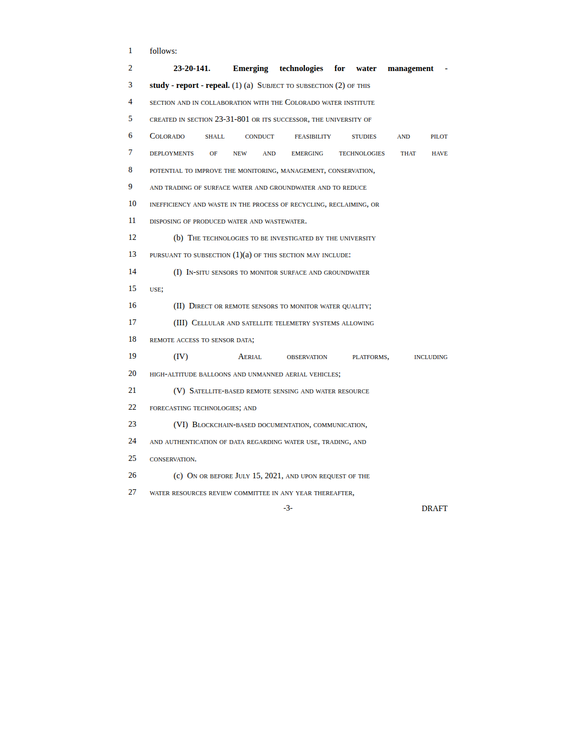| 1 | follows: |
| 2 | 23-20-141. Emerging technologies for water management - |
| 3 | study - report - repeal. (1) (a) Subject to subsection (2) of this |
| 4 | section and in collaboration with the Colorado water institute |
| 5 | created in section 23-31-801 or its successor, the university of |
| 6 | Colorado shall conduct feasibility studies and pilot |
| 7 | deployments of new and emerging technologies that have |
| 8 | potential to improve the monitoring, management, conservation, |
| 9 | and trading of surface water and groundwater and to reduce |
| 10 | inefficiency and waste in the process of recycling, reclaiming, or |
| 11 | disposing of produced water and wastewater. |
| 12 | (b) The technologies to be investigated by the university |
| 13 | pursuant to subsection (1)(a) of this section may include: |
| 14 | (I) In-situ sensors to monitor surface and groundwater |
| 15 | use; |
| 16 | (II) Direct or remote sensors to monitor water quality; |
| 17 | (III) Cellular and satellite telemetry systems allowing |
| 18 | remote access to sensor data; |
| 19 | (IV) Aerial observation platforms, including |
| 20 | high-altitude balloons and unmanned aerial vehicles; |
| 21 | (V) Satellite-based remote sensing and water resource |
| 22 | forecasting technologies; and |
| 23 | (VI) Blockchain-based documentation, communication, |
| 24 | and authentication of data regarding water use, trading, and |
| 25 | conservation. |
| 26 | (c) On or before July 15, 2021, and upon request of the |
| 27 | water resources review committee in any year thereafter, |
-3-
DRAFT